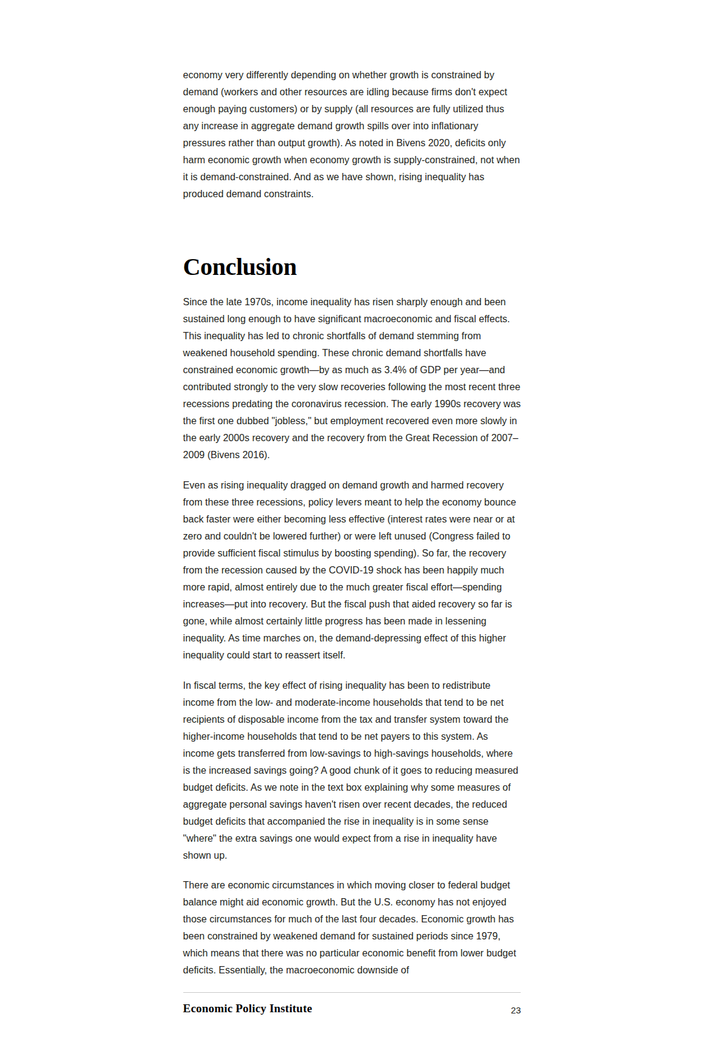economy very differently depending on whether growth is constrained by demand (workers and other resources are idling because firms don't expect enough paying customers) or by supply (all resources are fully utilized thus any increase in aggregate demand growth spills over into inflationary pressures rather than output growth). As noted in Bivens 2020, deficits only harm economic growth when economy growth is supply-constrained, not when it is demand-constrained. And as we have shown, rising inequality has produced demand constraints.
Conclusion
Since the late 1970s, income inequality has risen sharply enough and been sustained long enough to have significant macroeconomic and fiscal effects. This inequality has led to chronic shortfalls of demand stemming from weakened household spending. These chronic demand shortfalls have constrained economic growth—by as much as 3.4% of GDP per year—and contributed strongly to the very slow recoveries following the most recent three recessions predating the coronavirus recession. The early 1990s recovery was the first one dubbed "jobless," but employment recovered even more slowly in the early 2000s recovery and the recovery from the Great Recession of 2007–2009 (Bivens 2016).
Even as rising inequality dragged on demand growth and harmed recovery from these three recessions, policy levers meant to help the economy bounce back faster were either becoming less effective (interest rates were near or at zero and couldn't be lowered further) or were left unused (Congress failed to provide sufficient fiscal stimulus by boosting spending). So far, the recovery from the recession caused by the COVID-19 shock has been happily much more rapid, almost entirely due to the much greater fiscal effort—spending increases—put into recovery. But the fiscal push that aided recovery so far is gone, while almost certainly little progress has been made in lessening inequality. As time marches on, the demand-depressing effect of this higher inequality could start to reassert itself.
In fiscal terms, the key effect of rising inequality has been to redistribute income from the low- and moderate-income households that tend to be net recipients of disposable income from the tax and transfer system toward the higher-income households that tend to be net payers to this system. As income gets transferred from low-savings to high-savings households, where is the increased savings going? A good chunk of it goes to reducing measured budget deficits. As we note in the text box explaining why some measures of aggregate personal savings haven't risen over recent decades, the reduced budget deficits that accompanied the rise in inequality is in some sense "where" the extra savings one would expect from a rise in inequality have shown up.
There are economic circumstances in which moving closer to federal budget balance might aid economic growth. But the U.S. economy has not enjoyed those circumstances for much of the last four decades. Economic growth has been constrained by weakened demand for sustained periods since 1979, which means that there was no particular economic benefit from lower budget deficits. Essentially, the macroeconomic downside of
Economic Policy Institute
23